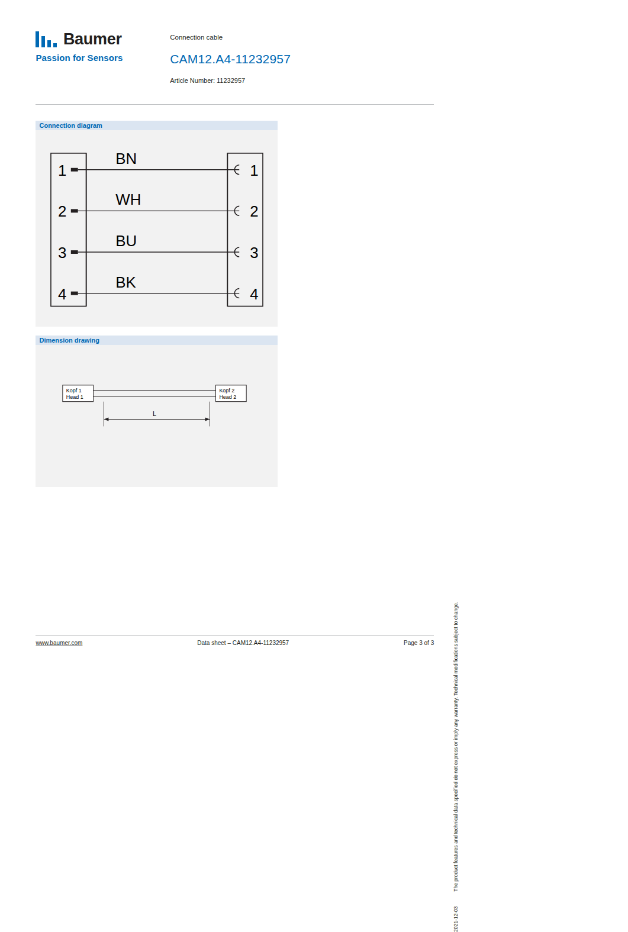Baumer
Passion for Sensors
Connection cable
CAM12.A4-11232957
Article Number: 11232957
Connection diagram
1 2 3 4 1 2 3 4 BN WH BU BK
Dimension drawing
Kopf 1 Head 1 Kopf 2 Head 2 L
2021-12-03 The product features and technical data specified do not express or imply any warranty. Technical modifications subject to change.
www.baumer.com Data sheet – CAM12.A4-11232957 Page 3 of 3